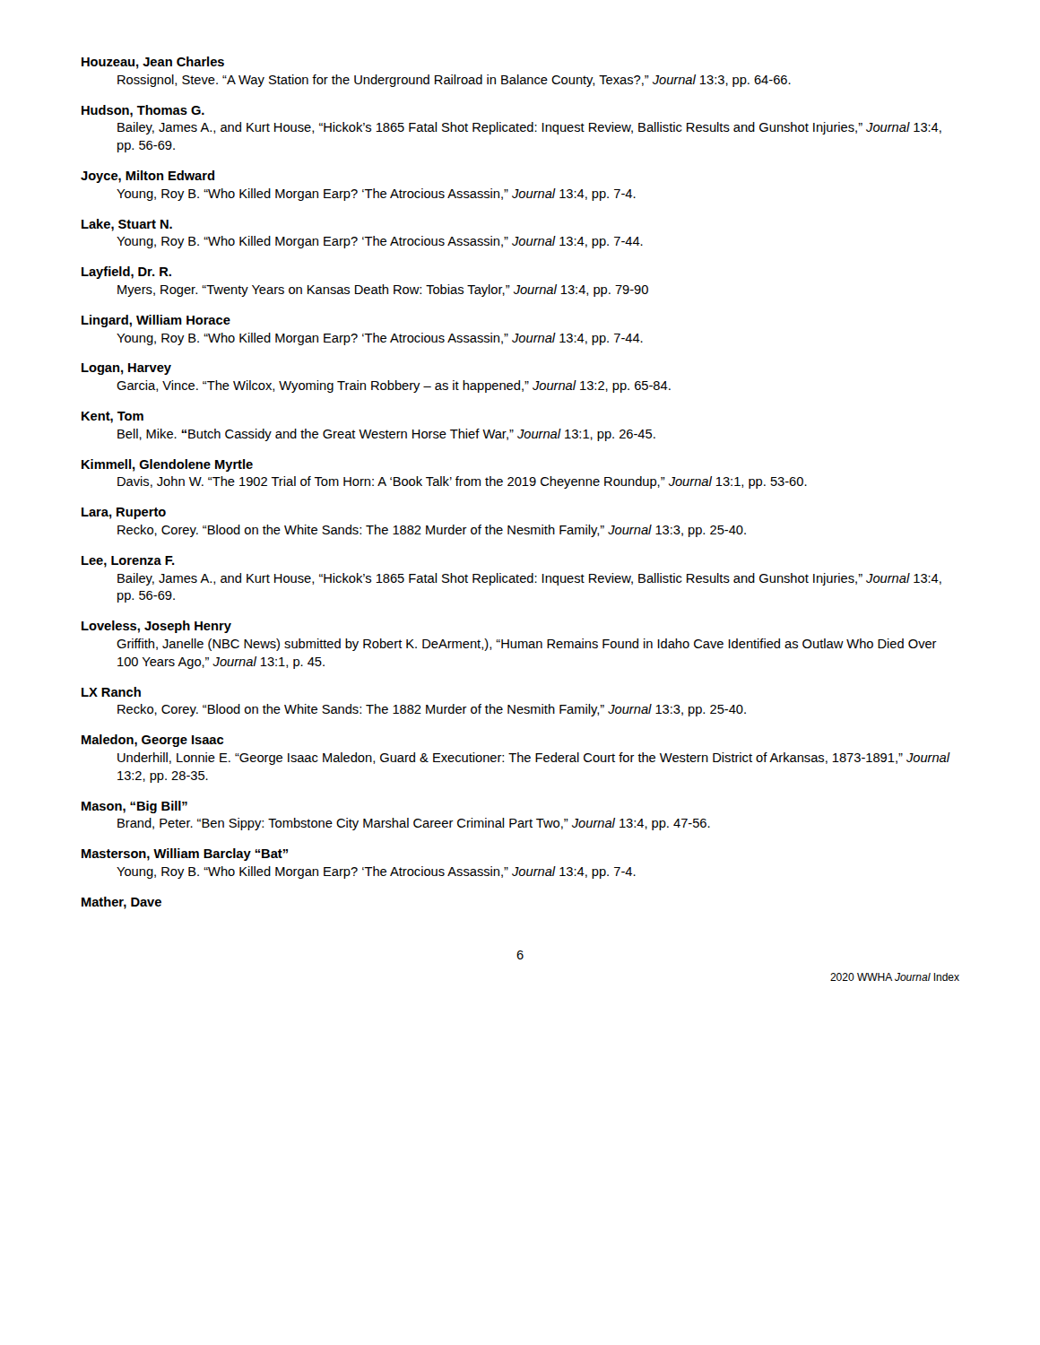Houzeau, Jean Charles
Rossignol, Steve. “A Way Station for the Underground Railroad in Balance County, Texas?,” Journal 13:3, pp. 64-66.
Hudson, Thomas G.
Bailey, James A., and Kurt House, “Hickok’s 1865 Fatal Shot Replicated: Inquest Review, Ballistic Results and Gunshot Injuries,” Journal 13:4, pp. 56-69.
Joyce, Milton Edward
Young, Roy B. “Who Killed Morgan Earp? ‘The Atrocious Assassin,” Journal 13:4, pp. 7-4.
Lake, Stuart N.
Young, Roy B. “Who Killed Morgan Earp? ‘The Atrocious Assassin,” Journal 13:4, pp. 7-44.
Layfield, Dr. R.
Myers, Roger. “Twenty Years on Kansas Death Row: Tobias Taylor,” Journal 13:4, pp. 79-90
Lingard, William Horace
Young, Roy B. “Who Killed Morgan Earp? ‘The Atrocious Assassin,” Journal 13:4, pp. 7-44.
Logan, Harvey
Garcia, Vince. “The Wilcox, Wyoming Train Robbery – as it happened,” Journal 13:2, pp. 65-84.
Kent, Tom
Bell, Mike. “Butch Cassidy and the Great Western Horse Thief War,” Journal 13:1, pp. 26-45.
Kimmell, Glendolene Myrtle
Davis, John W. “The 1902 Trial of Tom Horn: A ‘Book Talk’ from the 2019 Cheyenne Roundup,” Journal 13:1, pp. 53-60.
Lara, Ruperto
Recko, Corey. “Blood on the White Sands: The 1882 Murder of the Nesmith Family,” Journal 13:3, pp. 25-40.
Lee, Lorenza F.
Bailey, James A., and Kurt House, “Hickok’s 1865 Fatal Shot Replicated: Inquest Review, Ballistic Results and Gunshot Injuries,” Journal 13:4, pp. 56-69.
Loveless, Joseph Henry
Griffith, Janelle (NBC News) submitted by Robert K. DeArment,), “Human Remains Found in Idaho Cave Identified as Outlaw Who Died Over 100 Years Ago,” Journal 13:1, p. 45.
LX Ranch
Recko, Corey. “Blood on the White Sands: The 1882 Murder of the Nesmith Family,” Journal 13:3, pp. 25-40.
Maledon, George Isaac
Underhill, Lonnie E. “George Isaac Maledon, Guard & Executioner: The Federal Court for the Western District of Arkansas, 1873-1891,” Journal 13:2, pp. 28-35.
Mason, “Big Bill”
Brand, Peter. “Ben Sippy: Tombstone City Marshal Career Criminal Part Two,” Journal 13:4, pp. 47-56.
Masterson, William Barclay “Bat”
Young, Roy B. “Who Killed Morgan Earp? ‘The Atrocious Assassin,” Journal 13:4, pp. 7-4.
Mather, Dave
6
2020 WWHA Journal Index